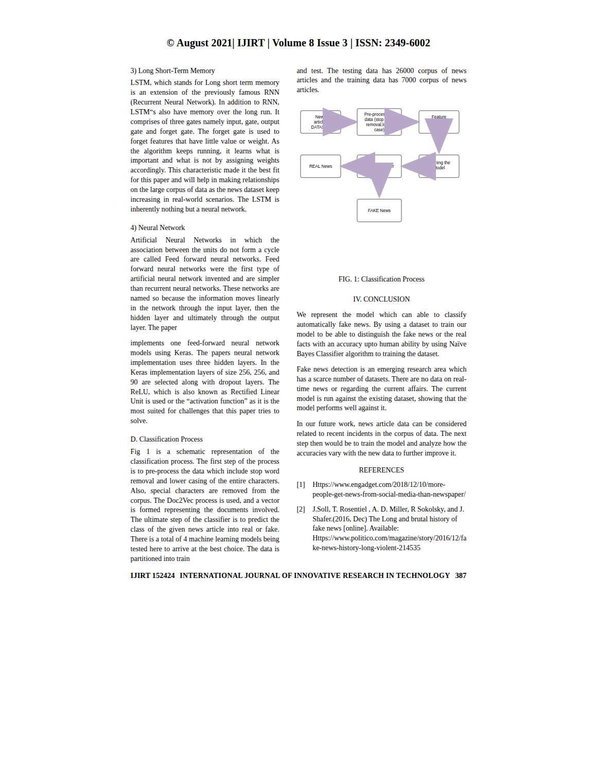© August 2021| IJIRT | Volume 8 Issue 3 | ISSN: 2349-6002
3) Long Short-Term Memory
LSTM, which stands for Long short term memory is an extension of the previously famous RNN (Recurrent Neural Network). In addition to RNN, LSTM“s also have memory over the long run. It comprises of three gates namely input, gate, output gate and forget gate. The forget gate is used to forget features that have little value or weight. As the algorithm keeps running, it learns what is important and what is not by assigning weights accordingly. This characteristic made it the best fit for this paper and will help in making relationships on the large corpus of data as the news dataset keep increasing in real-world scenarios. The LSTM is inherently nothing but a neural network.
4) Neural Network
Artificial Neural Networks in which the association between the units do not form a cycle are called Feed forward neural networks. Feed forward neural networks were the first type of artificial neural network invented and are simpler than recurrent neural networks. These networks are named so because the information moves linearly in the network through the input layer, then the hidden layer and ultimately through the output layer. The paper
implements one feed-forward neural network models using Keras. The papers neural network implementation uses three hidden layers. In the Keras implementation layers of size 256, 256, and 90 are selected along with dropout layers. The ReLU, which is also known as Rectified Linear Unit is used or the “activation function” as it is the most suited for challenges that this paper tries to solve.
D. Classification Process
Fig 1 is a schematic representation of the classification process. The first step of the process is to pre-process the data which include stop word removal and lower casing of the entire characters. Also, special characters are removed from the corpus. The Doc2Vec process is used, and a vector is formed representing the documents involved. The ultimate step of the classifier is to predict the class of the given news article into real or fake. There is a total of 4 machine learning models being tested here to arrive at the best choice. The data is partitioned into train
and test. The testing data has 26000 corpus of news articles and the training data has 7000 corpus of news articles.
News articles DATASET Pre-process the data (stop word removal,lower case) Feature Extraction Doc2Vec Training the Model News Classifier REAL News FAKE News
FIG. 1: Classification Process
IV. CONCLUSION
We represent the model which can able to classify automatically fake news. By using a dataset to train our model to be able to distinguish the fake news or the real facts with an accuracy upto human ability by using Naïve Bayes Classifier algorithm to training the dataset.
Fake news detection is an emerging research area which has a scarce number of datasets. There are no data on real-time news or regarding the current affairs. The current model is run against the existing dataset, showing that the model performs well against it.
In our future work, news article data can be considered related to recent incidents in the corpus of data. The next step then would be to train the model and analyze how the accuracies vary with the new data to further improve it.
REFERENCES
[1] Https://www.engadget.com/2018/12/10/more-people-get-news-from-social-media-than-newspaper/
[2] J.Soll, T. Rosentiel , A. D. Miller, R Sokolsky, and J. Shafer.(2016, Dec) The Long and brutal history of fake news [online]. Available: Https://www.politico.com/magazine/story/2016/12/fake-news-history-long-violent-214535
IJIRT 152424
INTERNATIONAL JOURNAL OF INNOVATIVE RESEARCH IN TECHNOLOGY
387